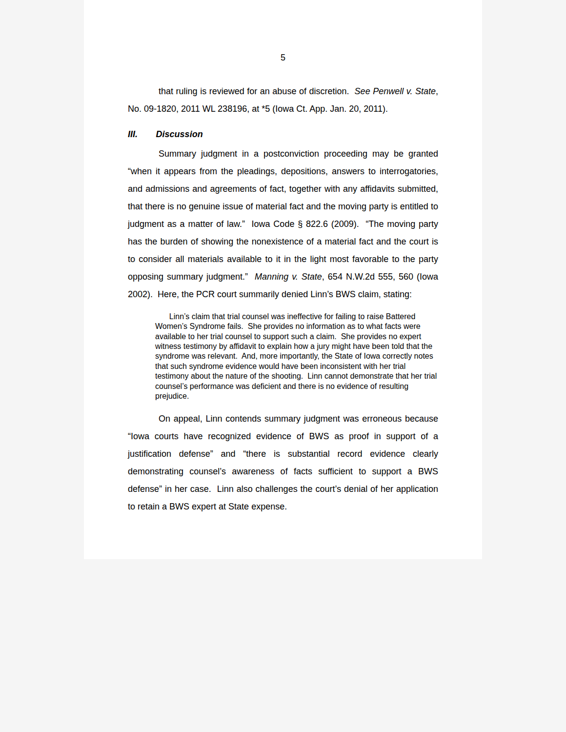5
that ruling is reviewed for an abuse of discretion. See Penwell v. State, No. 09-1820, 2011 WL 238196, at *5 (Iowa Ct. App. Jan. 20, 2011).
III. Discussion
Summary judgment in a postconviction proceeding may be granted “when it appears from the pleadings, depositions, answers to interrogatories, and admissions and agreements of fact, together with any affidavits submitted, that there is no genuine issue of material fact and the moving party is entitled to judgment as a matter of law.” Iowa Code § 822.6 (2009). “The moving party has the burden of showing the nonexistence of a material fact and the court is to consider all materials available to it in the light most favorable to the party opposing summary judgment.” Manning v. State, 654 N.W.2d 555, 560 (Iowa 2002). Here, the PCR court summarily denied Linn’s BWS claim, stating:
Linn’s claim that trial counsel was ineffective for failing to raise Battered Women’s Syndrome fails. She provides no information as to what facts were available to her trial counsel to support such a claim. She provides no expert witness testimony by affidavit to explain how a jury might have been told that the syndrome was relevant. And, more importantly, the State of Iowa correctly notes that such syndrome evidence would have been inconsistent with her trial testimony about the nature of the shooting. Linn cannot demonstrate that her trial counsel’s performance was deficient and there is no evidence of resulting prejudice.
On appeal, Linn contends summary judgment was erroneous because “Iowa courts have recognized evidence of BWS as proof in support of a justification defense” and “there is substantial record evidence clearly demonstrating counsel’s awareness of facts sufficient to support a BWS defense” in her case. Linn also challenges the court’s denial of her application to retain a BWS expert at State expense.